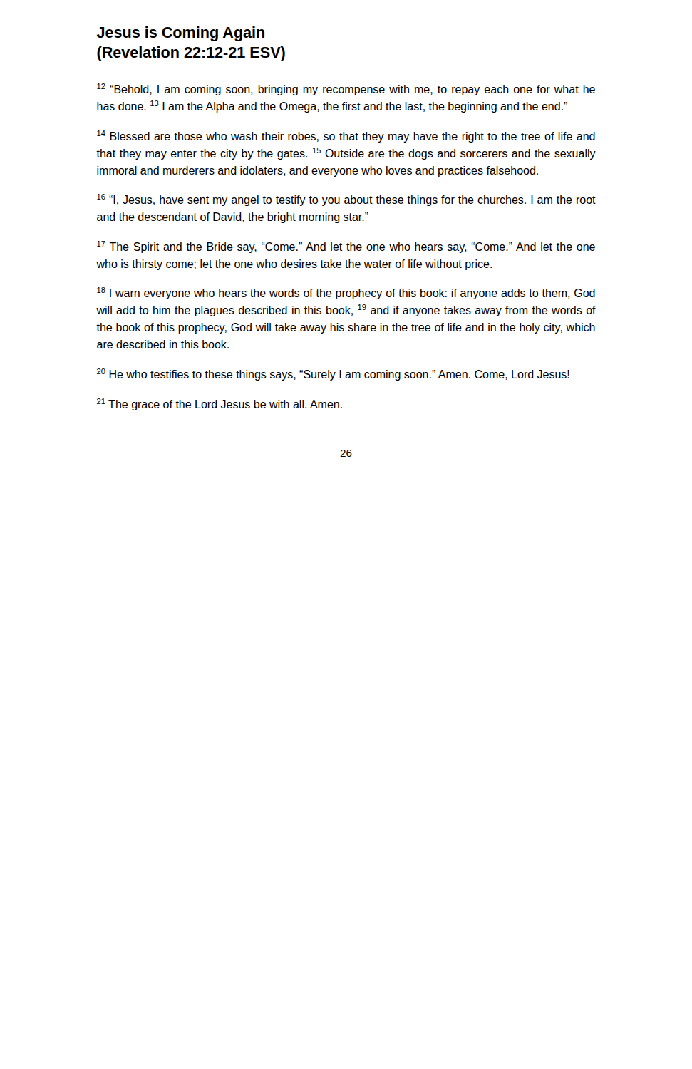Jesus is Coming Again
(Revelation 22:12-21 ESV)
12 “Behold, I am coming soon, bringing my recompense with me, to repay each one for what he has done. 13 I am the Alpha and the Omega, the first and the last, the beginning and the end.”
14 Blessed are those who wash their robes, so that they may have the right to the tree of life and that they may enter the city by the gates. 15 Outside are the dogs and sorcerers and the sexually immoral and murderers and idolaters, and everyone who loves and practices falsehood.
16 “I, Jesus, have sent my angel to testify to you about these things for the churches. I am the root and the descendant of David, the bright morning star.”
17 The Spirit and the Bride say, “Come.” And let the one who hears say, “Come.” And let the one who is thirsty come; let the one who desires take the water of life without price.
18 I warn everyone who hears the words of the prophecy of this book: if anyone adds to them, God will add to him the plagues described in this book, 19 and if anyone takes away from the words of the book of this prophecy, God will take away his share in the tree of life and in the holy city, which are described in this book.
20 He who testifies to these things says, “Surely I am coming soon.” Amen. Come, Lord Jesus!
21 The grace of the Lord Jesus be with all. Amen.
26